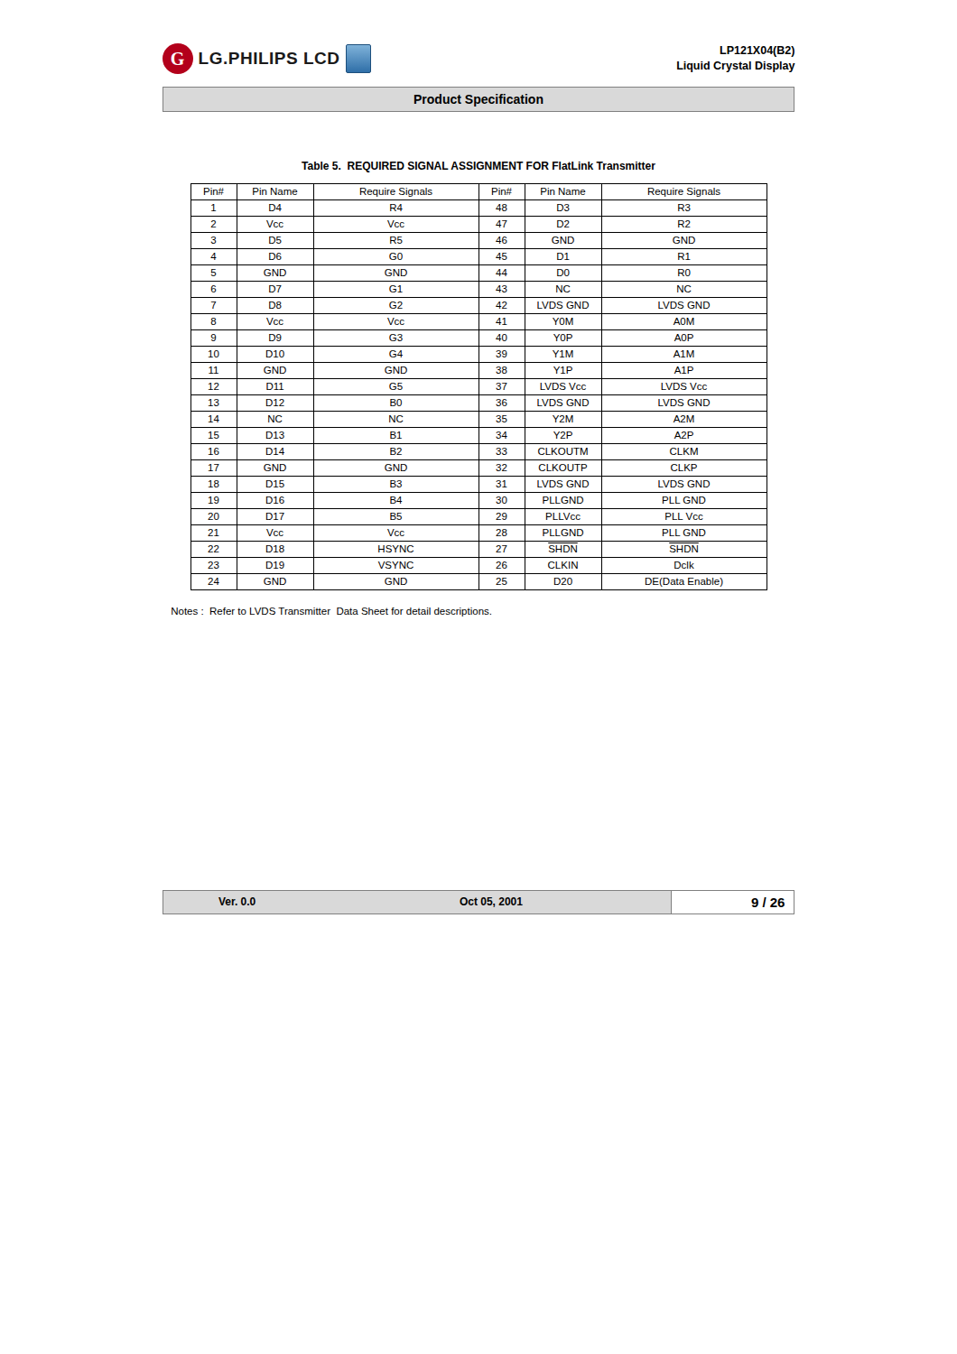G
LG.PHILIPS LCD
LP121X04(B2)
Liquid Crystal Display
Product Specification
Table 5. REQUIRED SIGNAL ASSIGNMENT FOR FlatLink Transmitter
| Pin# | Pin Name | Require Signals | Pin# | Pin Name | Require Signals |
| --- | --- | --- | --- | --- | --- |
| 1 | D4 | R4 | 48 | D3 | R3 |
| 2 | Vcc | Vcc | 47 | D2 | R2 |
| 3 | D5 | R5 | 46 | GND | GND |
| 4 | D6 | G0 | 45 | D1 | R1 |
| 5 | GND | GND | 44 | D0 | R0 |
| 6 | D7 | G1 | 43 | NC | NC |
| 7 | D8 | G2 | 42 | LVDS GND | LVDS GND |
| 8 | Vcc | Vcc | 41 | Y0M | A0M |
| 9 | D9 | G3 | 40 | Y0P | A0P |
| 10 | D10 | G4 | 39 | Y1M | A1M |
| 11 | GND | GND | 38 | Y1P | A1P |
| 12 | D11 | G5 | 37 | LVDS Vcc | LVDS Vcc |
| 13 | D12 | B0 | 36 | LVDS GND | LVDS GND |
| 14 | NC | NC | 35 | Y2M | A2M |
| 15 | D13 | B1 | 34 | Y2P | A2P |
| 16 | D14 | B2 | 33 | CLKOUTM | CLKM |
| 17 | GND | GND | 32 | CLKOUTP | CLKP |
| 18 | D15 | B3 | 31 | LVDS GND | LVDS GND |
| 19 | D16 | B4 | 30 | PLLGND | PLL GND |
| 20 | D17 | B5 | 29 | PLLVcc | PLL Vcc |
| 21 | Vcc | Vcc | 28 | PLLGND | PLL GND |
| 22 | D18 | HSYNC | 27 | SHDN | SHDN |
| 23 | D19 | VSYNC | 26 | CLKIN | Dclk |
| 24 | GND | GND | 25 | D20 | DE(Data Enable) |
Notes : Refer to LVDS Transmitter Data Sheet for detail descriptions.
Ver. 0.0
Oct 05, 2001
9 / 26